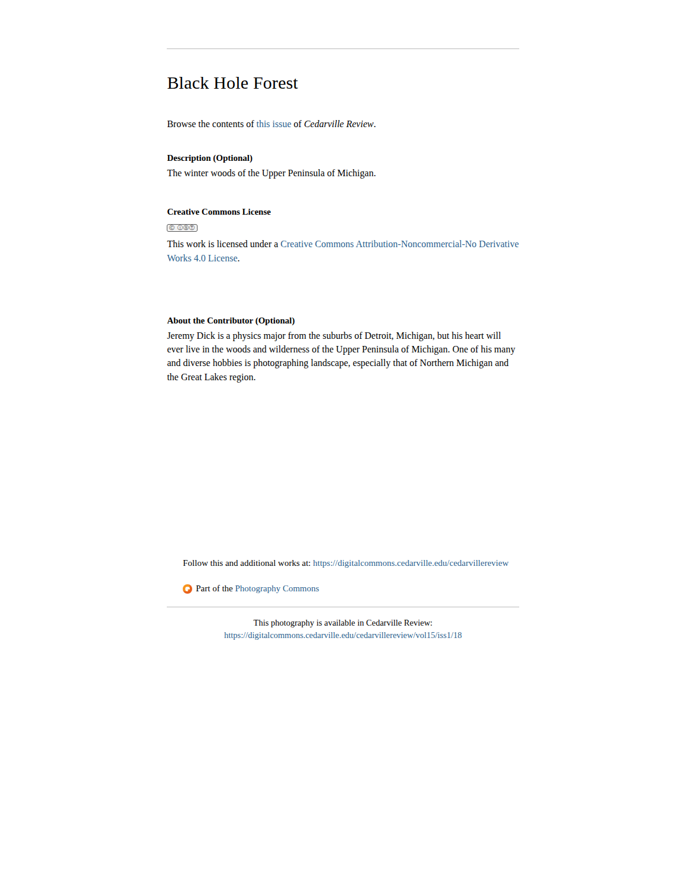Black Hole Forest
Browse the contents of this issue of Cedarville Review.
Description (Optional)
The winter woods of the Upper Peninsula of Michigan.
Creative Commons License
Ⓒ ⓘⓈⓉ
This work is licensed under a Creative Commons Attribution-Noncommercial-No Derivative Works 4.0 License.
About the Contributor (Optional)
Jeremy Dick is a physics major from the suburbs of Detroit, Michigan, but his heart will ever live in the woods and wilderness of the Upper Peninsula of Michigan. One of his many and diverse hobbies is photographing landscape, especially that of Northern Michigan and the Great Lakes region.
Follow this and additional works at: https://digitalcommons.cedarville.edu/cedarvillereview
Part of the Photography Commons
This photography is available in Cedarville Review: https://digitalcommons.cedarville.edu/cedarvillereview/vol15/iss1/18